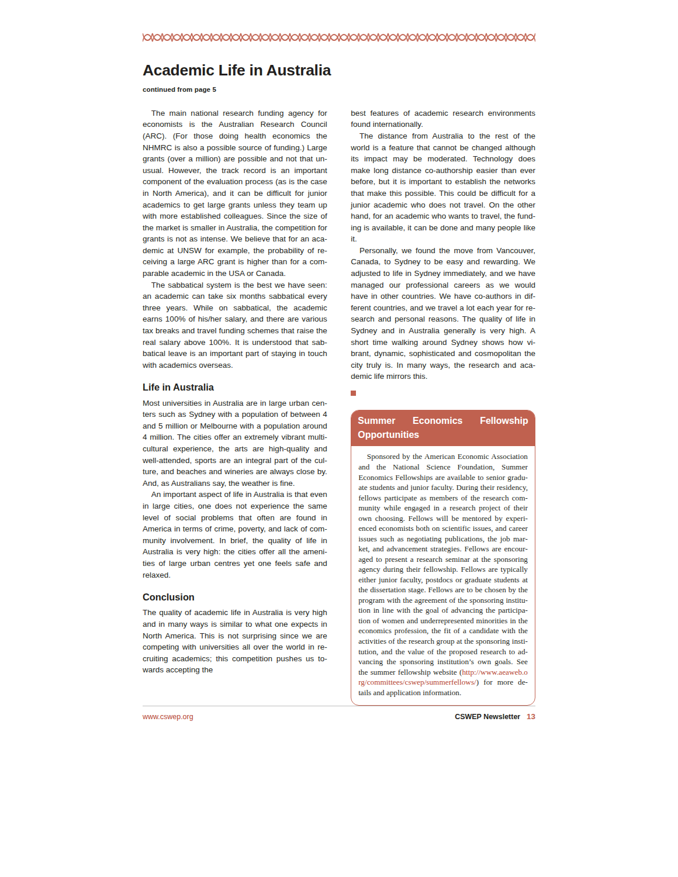Academic Life in Australia
continued from page 5
The main national research funding agency for economists is the Australian Research Council (ARC). (For those doing health economics the NHMRC is also a possible source of funding.) Large grants (over a million) are possible and not that unusual. However, the track record is an important component of the evaluation process (as is the case in North America), and it can be difficult for junior academics to get large grants unless they team up with more established colleagues. Since the size of the market is smaller in Australia, the competition for grants is not as intense. We believe that for an academic at UNSW for example, the probability of receiving a large ARC grant is higher than for a comparable academic in the USA or Canada.
The sabbatical system is the best we have seen: an academic can take six months sabbatical every three years. While on sabbatical, the academic earns 100% of his/her salary, and there are various tax breaks and travel funding schemes that raise the real salary above 100%. It is understood that sabbatical leave is an important part of staying in touch with academics overseas.
Life in Australia
Most universities in Australia are in large urban centers such as Sydney with a population of between 4 and 5 million or Melbourne with a population around 4 million. The cities offer an extremely vibrant multi-cultural experience, the arts are high-quality and well-attended, sports are an integral part of the culture, and beaches and wineries are always close by. And, as Australians say, the weather is fine.
An important aspect of life in Australia is that even in large cities, one does not experience the same level of social problems that often are found in America in terms of crime, poverty, and lack of community involvement. In brief, the quality of life in Australia is very high: the cities offer all the amenities of large urban centres yet one feels safe and relaxed.
Conclusion
The quality of academic life in Australia is very high and in many ways is similar to what one expects in North America. This is not surprising since we are competing with universities all over the world in recruiting academics; this competition pushes us towards accepting the
best features of academic research environments found internationally.
The distance from Australia to the rest of the world is a feature that cannot be changed although its impact may be moderated. Technology does make long distance co-authorship easier than ever before, but it is important to establish the networks that make this possible. This could be difficult for a junior academic who does not travel. On the other hand, for an academic who wants to travel, the funding is available, it can be done and many people like it.
Personally, we found the move from Vancouver, Canada, to Sydney to be easy and rewarding. We adjusted to life in Sydney immediately, and we have managed our professional careers as we would have in other countries. We have co-authors in different countries, and we travel a lot each year for research and personal reasons. The quality of life in Sydney and in Australia generally is very high. A short time walking around Sydney shows how vibrant, dynamic, sophisticated and cosmopolitan the city truly is. In many ways, the research and academic life mirrors this.
Summer Economics Fellowship Opportunities
Sponsored by the American Economic Association and the National Science Foundation, Summer Economics Fellowships are available to senior graduate students and junior faculty. During their residency, fellows participate as members of the research community while engaged in a research project of their own choosing. Fellows will be mentored by experienced economists both on scientific issues, and career issues such as negotiating publications, the job market, and advancement strategies. Fellows are encouraged to present a research seminar at the sponsoring agency during their fellowship. Fellows are typically either junior faculty, postdocs or graduate students at the dissertation stage. Fellows are to be chosen by the program with the agreement of the sponsoring institution in line with the goal of advancing the participation of women and underrepresented minorities in the economics profession, the fit of a candidate with the activities of the research group at the sponsoring institution, and the value of the proposed research to advancing the sponsoring institution’s own goals. See the summer fellowship website (http://www.aeaweb.org/committees/cswep/summerfellows/) for more details and application information.
www.cswep.org
CSWEP Newsletter 13